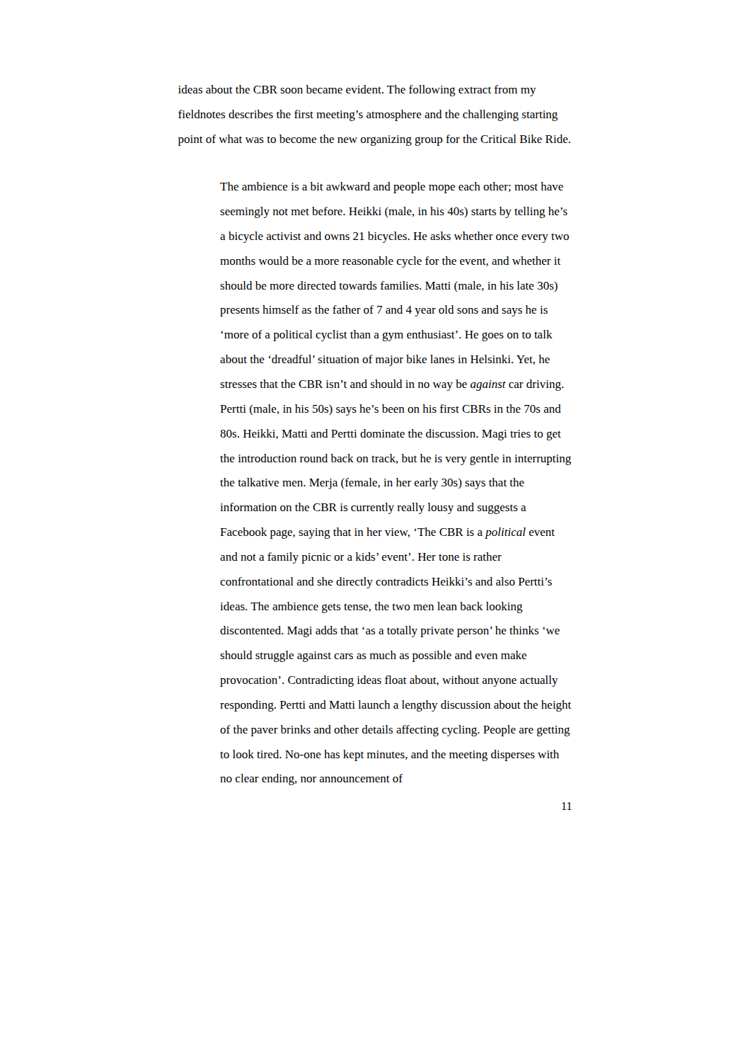ideas about the CBR soon became evident. The following extract from my fieldnotes describes the first meeting’s atmosphere and the challenging starting point of what was to become the new organizing group for the Critical Bike Ride.
The ambience is a bit awkward and people mope each other; most have seemingly not met before. Heikki (male, in his 40s) starts by telling he’s a bicycle activist and owns 21 bicycles. He asks whether once every two months would be a more reasonable cycle for the event, and whether it should be more directed towards families. Matti (male, in his late 30s) presents himself as the father of 7 and 4 year old sons and says he is ‘more of a political cyclist than a gym enthusiast’. He goes on to talk about the ‘dreadful’ situation of major bike lanes in Helsinki. Yet, he stresses that the CBR isn’t and should in no way be against car driving. Pertti (male, in his 50s) says he’s been on his first CBRs in the 70s and 80s. Heikki, Matti and Pertti dominate the discussion. Magi tries to get the introduction round back on track, but he is very gentle in interrupting the talkative men. Merja (female, in her early 30s) says that the information on the CBR is currently really lousy and suggests a Facebook page, saying that in her view, ‘The CBR is a political event and not a family picnic or a kids’ event’. Her tone is rather confrontational and she directly contradicts Heikki’s and also Pertti’s ideas. The ambience gets tense, the two men lean back looking discontented. Magi adds that ‘as a totally private person’ he thinks ‘we should struggle against cars as much as possible and even make provocation’. Contradicting ideas float about, without anyone actually responding. Pertti and Matti launch a lengthy discussion about the height of the paver brinks and other details affecting cycling. People are getting to look tired. No-one has kept minutes, and the meeting disperses with no clear ending, nor announcement of
11